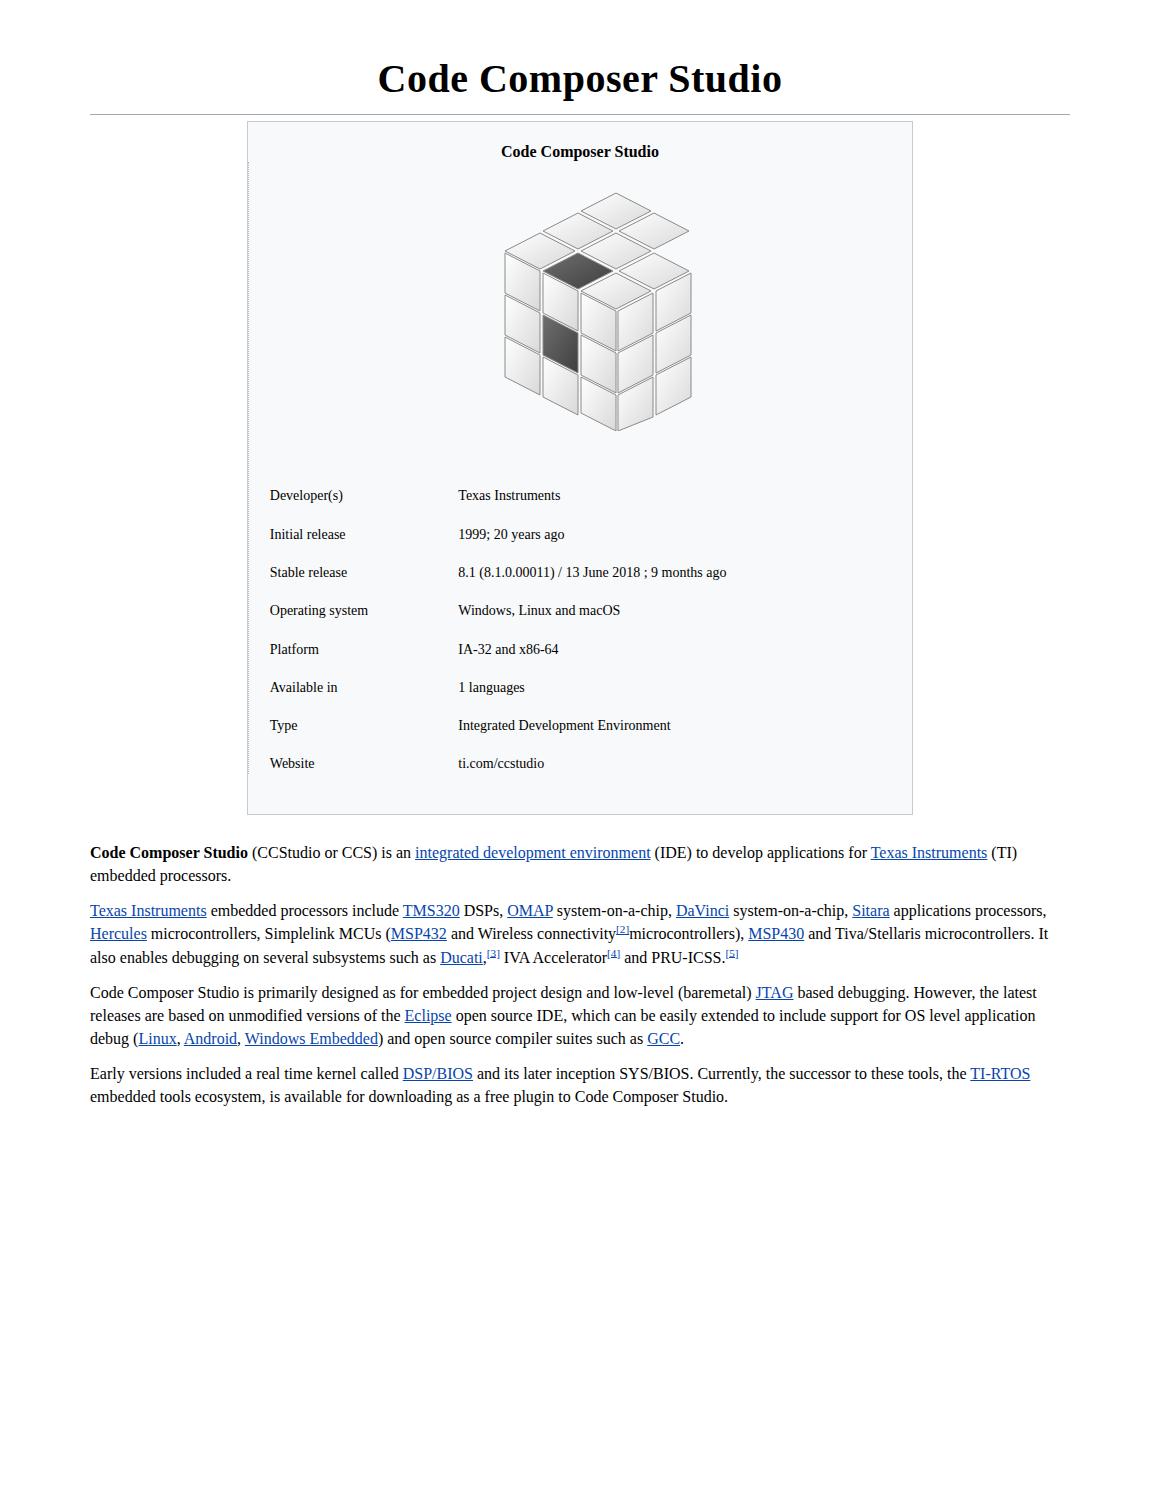Code Composer Studio
Code Composer Studio
| Developer(s) | Texas Instruments |
| Initial release | 1999; 20 years ago |
| Stable release | 8.1 (8.1.0.00011) / 13 June 2018 ; 9 months ago |
| Operating system | Windows, Linux and macOS |
| Platform | IA-32 and x86-64 |
| Available in | 1 languages |
| Type | Integrated Development Environment |
| Website | ti.com/ccstudio |
Code Composer Studio (CCStudio or CCS) is an integrated development environment (IDE) to develop applications for Texas Instruments (TI) embedded processors.
Texas Instruments embedded processors include TMS320 DSPs, OMAP system-on-a-chip, DaVinci system-on-a-chip, Sitara applications processors, Hercules microcontrollers, Simplelink MCUs (MSP432 and Wireless connectivity[2]microcontrollers), MSP430 and Tiva/Stellaris microcontrollers. It also enables debugging on several subsystems such as Ducati,[3] IVA Accelerator[4] and PRU-ICSS.[5]
Code Composer Studio is primarily designed as for embedded project design and low-level (baremetal) JTAG based debugging. However, the latest releases are based on unmodified versions of the Eclipse open source IDE, which can be easily extended to include support for OS level application debug (Linux, Android, Windows Embedded) and open source compiler suites such as GCC.
Early versions included a real time kernel called DSP/BIOS and its later inception SYS/BIOS. Currently, the successor to these tools, the TI-RTOS embedded tools ecosystem, is available for downloading as a free plugin to Code Composer Studio.